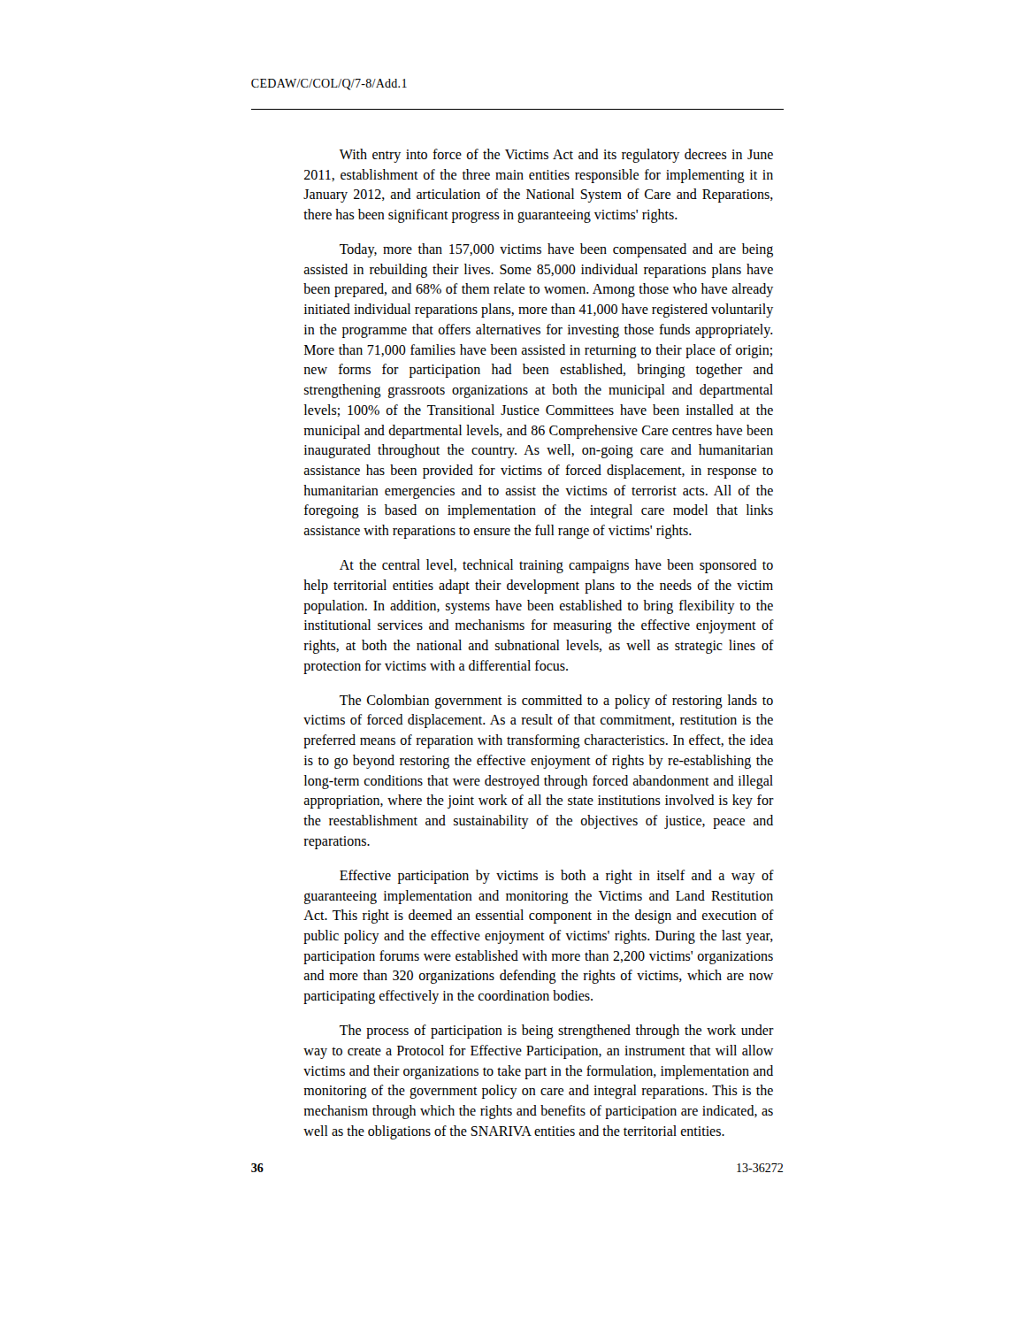CEDAW/C/COL/Q/7-8/Add.1
With entry into force of the Victims Act and its regulatory decrees in June 2011, establishment of the three main entities responsible for implementing it in January 2012, and articulation of the National System of Care and Reparations, there has been significant progress in guaranteeing victims' rights.
Today, more than 157,000 victims have been compensated and are being assisted in rebuilding their lives. Some 85,000 individual reparations plans have been prepared, and 68% of them relate to women. Among those who have already initiated individual reparations plans, more than 41,000 have registered voluntarily in the programme that offers alternatives for investing those funds appropriately. More than 71,000 families have been assisted in returning to their place of origin; new forms for participation had been established, bringing together and strengthening grassroots organizations at both the municipal and departmental levels; 100% of the Transitional Justice Committees have been installed at the municipal and departmental levels, and 86 Comprehensive Care centres have been inaugurated throughout the country. As well, on-going care and humanitarian assistance has been provided for victims of forced displacement, in response to humanitarian emergencies and to assist the victims of terrorist acts. All of the foregoing is based on implementation of the integral care model that links assistance with reparations to ensure the full range of victims' rights.
At the central level, technical training campaigns have been sponsored to help territorial entities adapt their development plans to the needs of the victim population. In addition, systems have been established to bring flexibility to the institutional services and mechanisms for measuring the effective enjoyment of rights, at both the national and subnational levels, as well as strategic lines of protection for victims with a differential focus.
The Colombian government is committed to a policy of restoring lands to victims of forced displacement. As a result of that commitment, restitution is the preferred means of reparation with transforming characteristics. In effect, the idea is to go beyond restoring the effective enjoyment of rights by re-establishing the long-term conditions that were destroyed through forced abandonment and illegal appropriation, where the joint work of all the state institutions involved is key for the reestablishment and sustainability of the objectives of justice, peace and reparations.
Effective participation by victims is both a right in itself and a way of guaranteeing implementation and monitoring the Victims and Land Restitution Act. This right is deemed an essential component in the design and execution of public policy and the effective enjoyment of victims' rights. During the last year, participation forums were established with more than 2,200 victims' organizations and more than 320 organizations defending the rights of victims, which are now participating effectively in the coordination bodies.
The process of participation is being strengthened through the work under way to create a Protocol for Effective Participation, an instrument that will allow victims and their organizations to take part in the formulation, implementation and monitoring of the government policy on care and integral reparations. This is the mechanism through which the rights and benefits of participation are indicated, as well as the obligations of the SNARIVA entities and the territorial entities.
36 13-36272